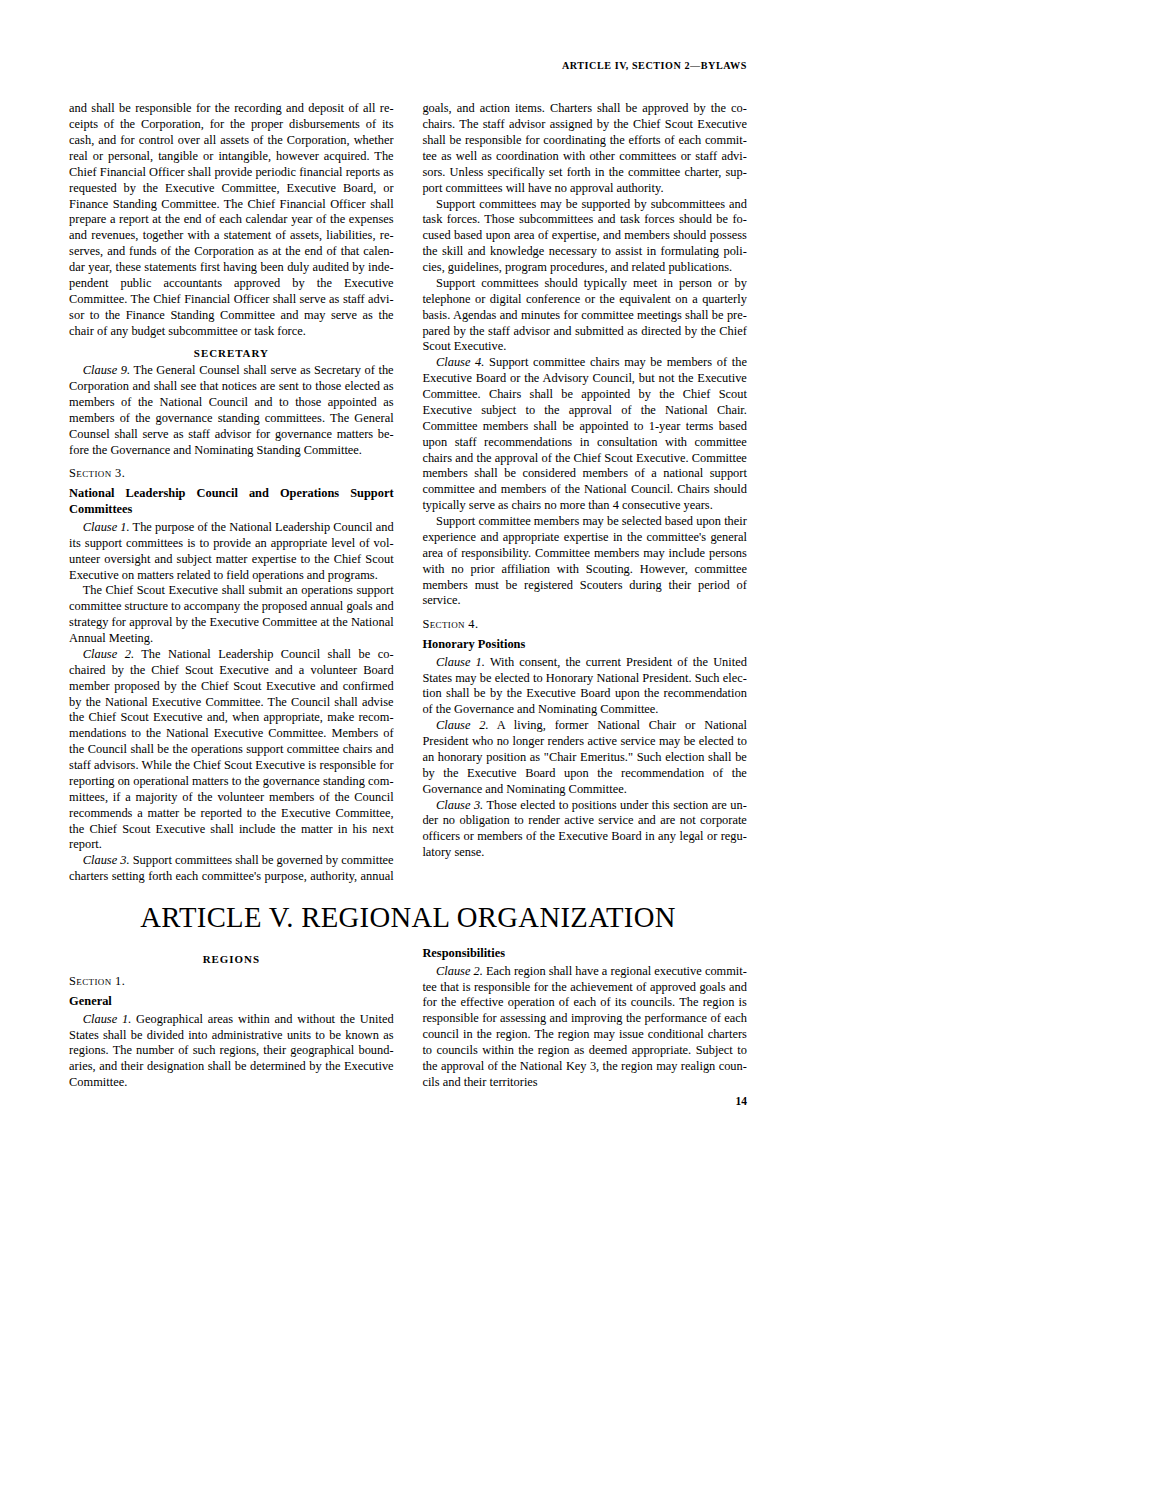Article IV, Section 2—Bylaws
and shall be responsible for the recording and deposit of all receipts of the Corporation, for the proper disbursements of its cash, and for control over all assets of the Corporation, whether real or personal, tangible or intangible, however acquired. The Chief Financial Officer shall provide periodic financial reports as requested by the Executive Committee, Executive Board, or Finance Standing Committee. The Chief Financial Officer shall prepare a report at the end of each calendar year of the expenses and revenues, together with a statement of assets, liabilities, reserves, and funds of the Corporation as at the end of that calendar year, these statements first having been duly audited by independent public accountants approved by the Executive Committee. The Chief Financial Officer shall serve as staff advisor to the Finance Standing Committee and may serve as the chair of any budget subcommittee or task force.
Secretary
Clause 9. The General Counsel shall serve as Secretary of the Corporation and shall see that notices are sent to those elected as members of the National Council and to those appointed as members of the governance standing committees. The General Counsel shall serve as staff advisor for governance matters before the Governance and Nominating Standing Committee.
Section 3.
National Leadership Council and Operations Support Committees
Clause 1. The purpose of the National Leadership Council and its support committees is to provide an appropriate level of volunteer oversight and subject matter expertise to the Chief Scout Executive on matters related to field operations and programs.
The Chief Scout Executive shall submit an operations support committee structure to accompany the proposed annual goals and strategy for approval by the Executive Committee at the National Annual Meeting.
Clause 2. The National Leadership Council shall be co-chaired by the Chief Scout Executive and a volunteer Board member proposed by the Chief Scout Executive and confirmed by the National Executive Committee. The Council shall advise the Chief Scout Executive and, when appropriate, make recommendations to the National Executive Committee. Members of the Council shall be the operations support committee chairs and staff advisors. While the Chief Scout Executive is responsible for reporting on operational matters to the governance standing committees, if a majority of the volunteer members of the Council recommends a matter be reported to the Executive Committee, the Chief Scout Executive shall include the matter in his next report.
Clause 3. Support committees shall be governed by committee charters setting forth each committee's purpose, authority, annual goals, and action items. Charters shall be approved by the co-chairs. The staff advisor assigned by the Chief Scout Executive shall be responsible for coordinating the efforts of each committee as well as coordination with other committees or staff advisors. Unless specifically set forth in the committee charter, support committees will have no approval authority.
Support committees may be supported by subcommittees and task forces. Those subcommittees and task forces should be focused based upon area of expertise, and members should possess the skill and knowledge necessary to assist in formulating policies, guidelines, program procedures, and related publications.
Support committees should typically meet in person or by telephone or digital conference or the equivalent on a quarterly basis. Agendas and minutes for committee meetings shall be prepared by the staff advisor and submitted as directed by the Chief Scout Executive.
Clause 4. Support committee chairs may be members of the Executive Board or the Advisory Council, but not the Executive Committee. Chairs shall be appointed by the Chief Scout Executive subject to the approval of the National Chair. Committee members shall be appointed to 1-year terms based upon staff recommendations in consultation with committee chairs and the approval of the Chief Scout Executive. Committee members shall be considered members of a national support committee and members of the National Council. Chairs should typically serve as chairs no more than 4 consecutive years.
Support committee members may be selected based upon their experience and appropriate expertise in the committee's general area of responsibility. Committee members may include persons with no prior affiliation with Scouting. However, committee members must be registered Scouters during their period of service.
Section 4.
Honorary Positions
Clause 1. With consent, the current President of the United States may be elected to Honorary National President. Such election shall be by the Executive Board upon the recommendation of the Governance and Nominating Committee.
Clause 2. A living, former National Chair or National President who no longer renders active service may be elected to an honorary position as "Chair Emeritus." Such election shall be by the Executive Board upon the recommendation of the Governance and Nominating Committee.
Clause 3. Those elected to positions under this section are under no obligation to render active service and are not corporate officers or members of the Executive Board in any legal or regulatory sense.
Article V. Regional Organization
Regions
Section 1.
General
Clause 1. Geographical areas within and without the United States shall be divided into administrative units to be known as regions. The number of such regions, their geographical boundaries, and their designation shall be determined by the Executive Committee.
Responsibilities
Clause 2. Each region shall have a regional executive committee that is responsible for the achievement of approved goals and for the effective operation of each of its councils. The region is responsible for assessing and improving the performance of each council in the region. The region may issue conditional charters to councils within the region as deemed appropriate. Subject to the approval of the National Key 3, the region may realign councils and their territories
14